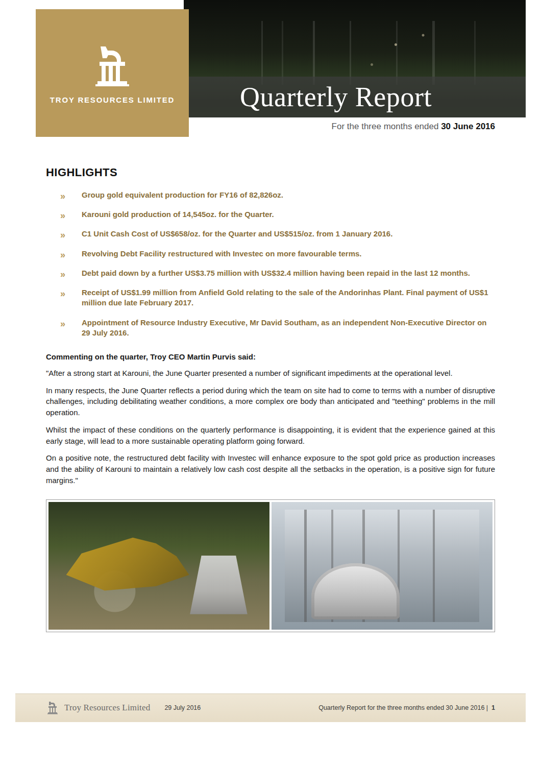Troy Resources Limited
Quarterly Report
For the three months ended 30 June 2016
HIGHLIGHTS
Group gold equivalent production for FY16 of 82,826oz.
Karouni gold production of 14,545oz. for the Quarter.
C1 Unit Cash Cost of US$658/oz. for the Quarter and US$515/oz. from 1 January 2016.
Revolving Debt Facility restructured with Investec on more favourable terms.
Debt paid down by a further US$3.75 million with US$32.4 million having been repaid in the last 12 months.
Receipt of US$1.99 million from Anfield Gold relating to the sale of the Andorinhas Plant. Final payment of US$1 million due late February 2017.
Appointment of Resource Industry Executive, Mr David Southam, as an independent Non-Executive Director on 29 July 2016.
Commenting on the quarter, Troy CEO Martin Purvis said:
"After a strong start at Karouni, the June Quarter presented a number of significant impediments at the operational level.
In many respects, the June Quarter reflects a period during which the team on site had to come to terms with a number of disruptive challenges, including debilitating weather conditions, a more complex ore body than anticipated and "teething" problems in the mill operation.
Whilst the impact of these conditions on the quarterly performance is disappointing, it is evident that the experience gained at this early stage, will lead to a more sustainable operating platform going forward.
On a positive note, the restructured debt facility with Investec will enhance exposure to the spot gold price as production increases and the ability of Karouni to maintain a relatively low cash cost despite all the setbacks in the operation, is a positive sign for future margins."
Troy Resources Limited
29 July 2016
Quarterly Report for the three months ended 30 June 2016 | 1